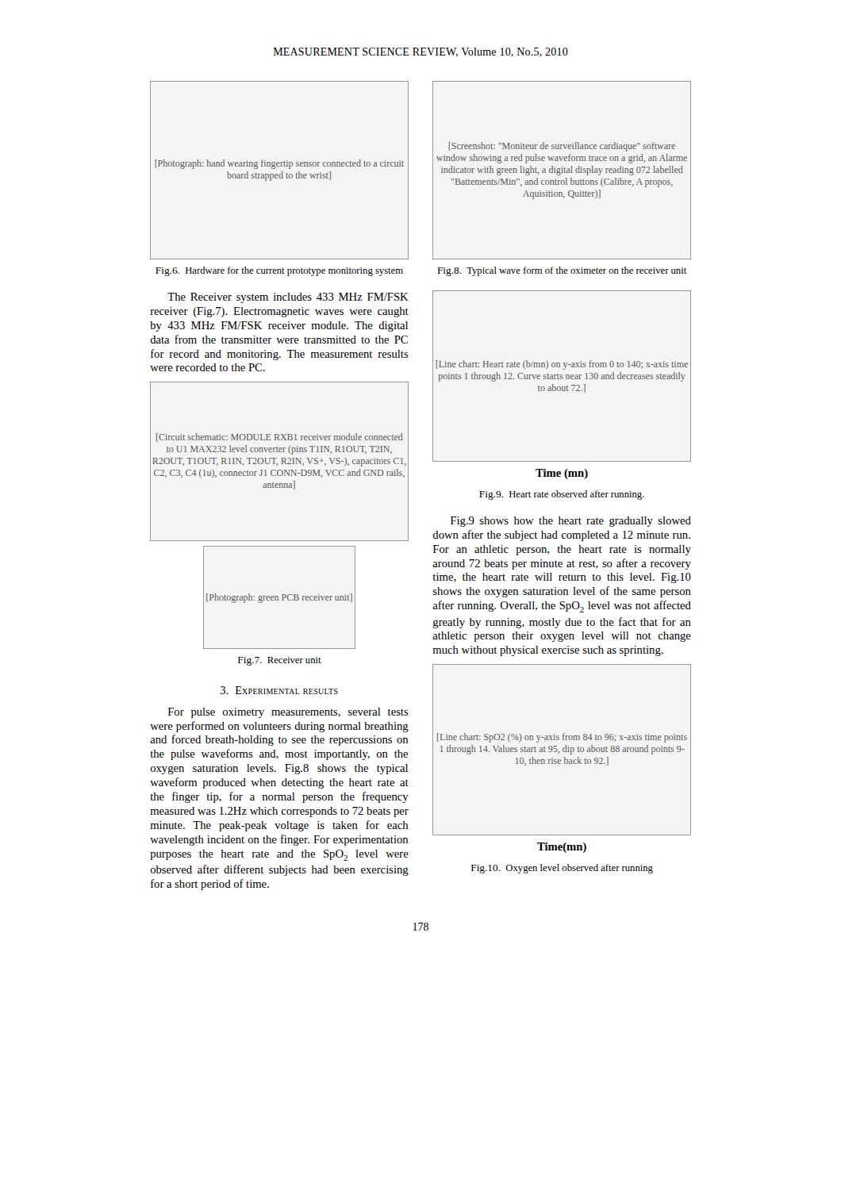MEASUREMENT SCIENCE REVIEW, Volume 10, No.5, 2010
[Photograph: hand wearing fingertip sensor connected to a circuit board strapped to the wrist]
Fig.6. Hardware for the current prototype monitoring system
The Receiver system includes 433 MHz FM/FSK receiver (Fig.7). Electromagnetic waves were caught by 433 MHz FM/FSK receiver module. The digital data from the transmitter were transmitted to the PC for record and monitoring. The measurement results were recorded to the PC.
[Circuit schematic: MODULE RXB1 receiver module connected to U1 MAX232 level converter (pins T1IN, R1OUT, T2IN, R2OUT, T1OUT, R1IN, T2OUT, R2IN, VS+, VS-), capacitors C1, C2, C3, C4 (1u), connector J1 CONN-D9M, VCC and GND rails, antenna]
[Photograph: green PCB receiver unit]
Fig.7. Receiver unit
3. Experimental results
For pulse oximetry measurements, several tests were performed on volunteers during normal breathing and forced breath-holding to see the repercussions on the pulse waveforms and, most importantly, on the oxygen saturation levels. Fig.8 shows the typical waveform produced when detecting the heart rate at the finger tip, for a normal person the frequency measured was 1.2Hz which corresponds to 72 beats per minute. The peak-peak voltage is taken for each wavelength incident on the finger. For experimentation purposes the heart rate and the SpO2 level were observed after different subjects had been exercising for a short period of time.
[Screenshot: "Moniteur de surveillance cardiaque" software window showing a red pulse waveform trace on a grid, an Alarme indicator with green light, a digital display reading 072 labelled "Battements/Min", and control buttons (Calibre, A propos, Aquisition, Quitter)]
Fig.8. Typical wave form of the oximeter on the receiver unit
[Line chart: Heart rate (b/mn) on y-axis from 0 to 140; x-axis time points 1 through 12. Curve starts near 130 and decreases steadily to about 72.]
Time (mn)
Fig.9. Heart rate observed after running.
Fig.9 shows how the heart rate gradually slowed down after the subject had completed a 12 minute run. For an athletic person, the heart rate is normally around 72 beats per minute at rest, so after a recovery time, the heart rate will return to this level. Fig.10 shows the oxygen saturation level of the same person after running. Overall, the SpO2 level was not affected greatly by running, mostly due to the fact that for an athletic person their oxygen level will not change much without physical exercise such as sprinting.
[Line chart: SpO2 (%) on y-axis from 84 to 96; x-axis time points 1 through 14. Values start at 95, dip to about 88 around points 9-10, then rise back to 92.]
Time(mn)
Fig.10. Oxygen level observed after running
178